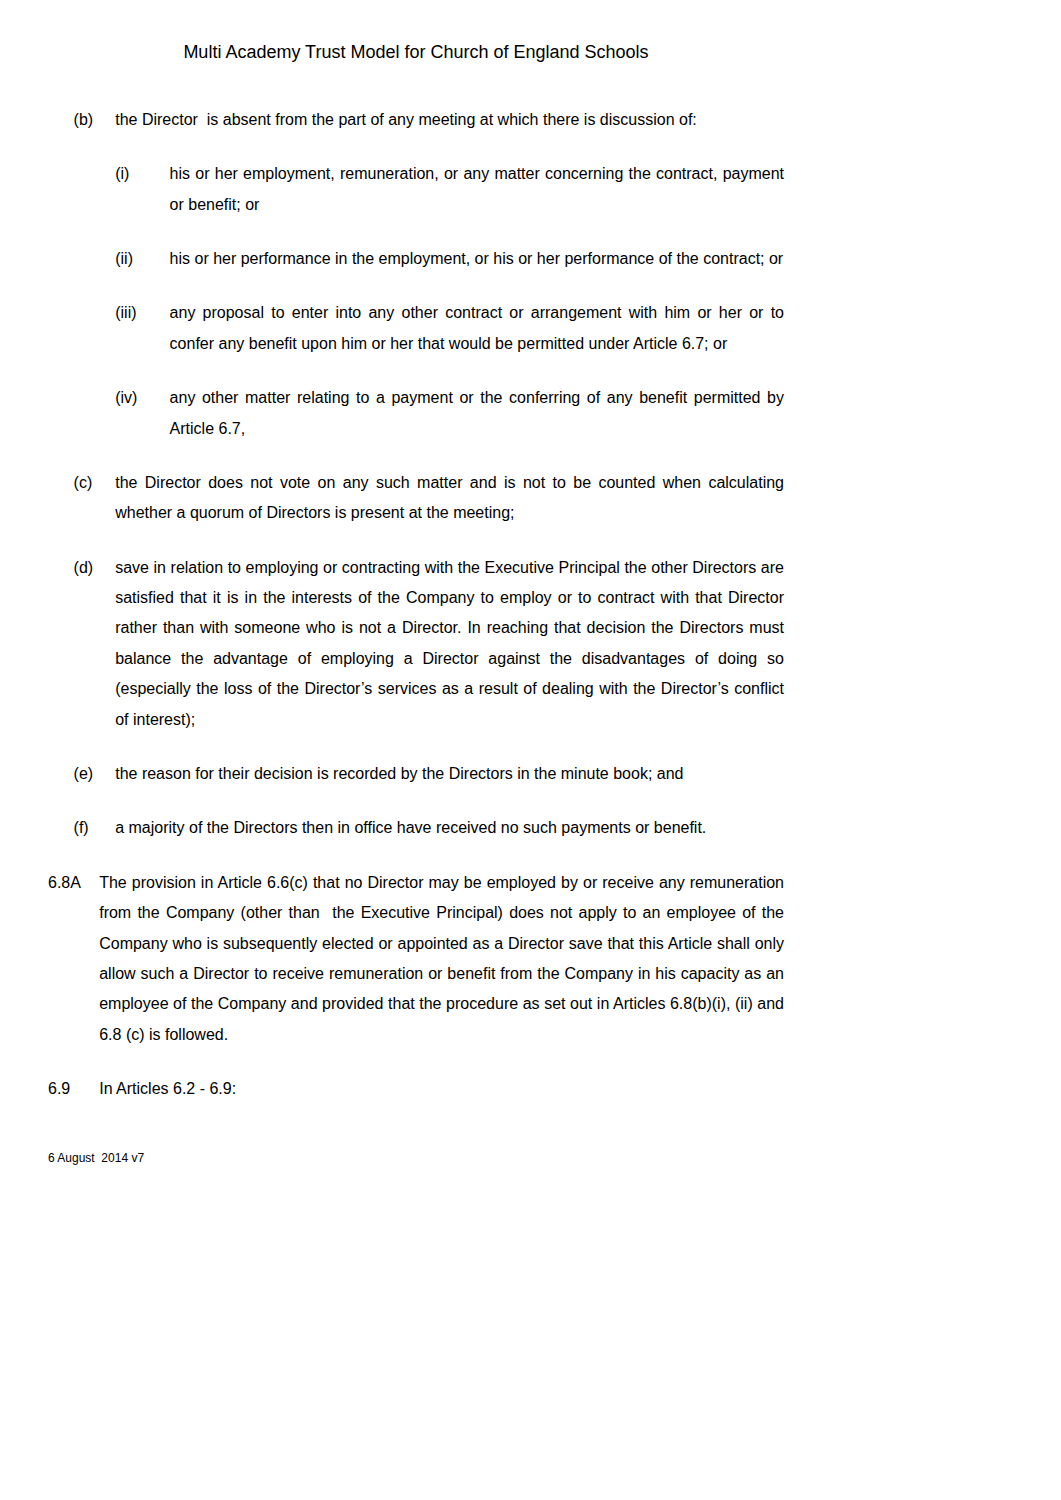Multi Academy Trust Model for Church of England Schools
(b)
the Director is absent from the part of any meeting at which there is discussion of:
(i)
his or her employment, remuneration, or any matter concerning the contract, payment or benefit; or
(ii)
his or her performance in the employment, or his or her performance of the contract; or
(iii)
any proposal to enter into any other contract or arrangement with him or her or to confer any benefit upon him or her that would be permitted under Article 6.7; or
(iv)
any other matter relating to a payment or the conferring of any benefit permitted by Article 6.7,
(c)
the Director does not vote on any such matter and is not to be counted when calculating whether a quorum of Directors is present at the meeting;
(d)
save in relation to employing or contracting with the Executive Principal the other Directors are satisfied that it is in the interests of the Company to employ or to contract with that Director rather than with someone who is not a Director. In reaching that decision the Directors must balance the advantage of employing a Director against the disadvantages of doing so (especially the loss of the Director’s services as a result of dealing with the Director’s conflict of interest);
(e)
the reason for their decision is recorded by the Directors in the minute book; and
(f)
a majority of the Directors then in office have received no such payments or benefit.
6.8A
The provision in Article 6.6(c) that no Director may be employed by or receive any remuneration from the Company (other than the Executive Principal) does not apply to an employee of the Company who is subsequently elected or appointed as a Director save that this Article shall only allow such a Director to receive remuneration or benefit from the Company in his capacity as an employee of the Company and provided that the procedure as set out in Articles 6.8(b)(i), (ii) and 6.8 (c) is followed.
6.9
In Articles 6.2 - 6.9:
6 August 2014 v7